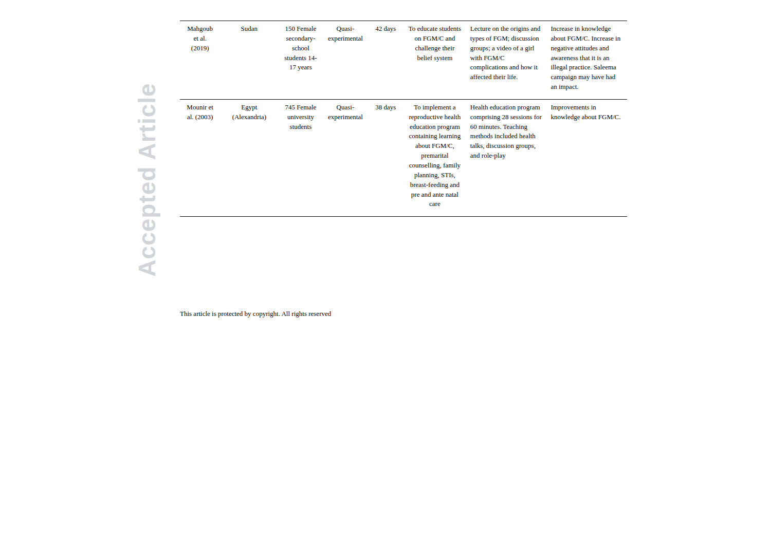Accepted Article
| Mahgoub et al. (2019) | Sudan | 150 Female secondary-school students 14-17 years | Quasi-experimental | 42 days | To educate students on FGM/C and challenge their belief system | Lecture on the origins and types of FGM; discussion groups; a video of a girl with FGM/C complications and how it affected their life. | Increase in knowledge about FGM/C. Increase in negative attitudes and awareness that it is an illegal practice. Saleema campaign may have had an impact. |
| Mounir et al. (2003) | Egypt (Alexandria) | 745 Female university students | Quasi-experimental | 38 days | To implement a reproductive health education program containing learning about FGM/C, premarital counselling, family planning, STIs, breast-feeding and pre and ante natal care | Health education program comprising 28 sessions for 60 minutes. Teaching methods included health talks, discussion groups, and role-play | Improvements in knowledge about FGM/C. |
This article is protected by copyright. All rights reserved